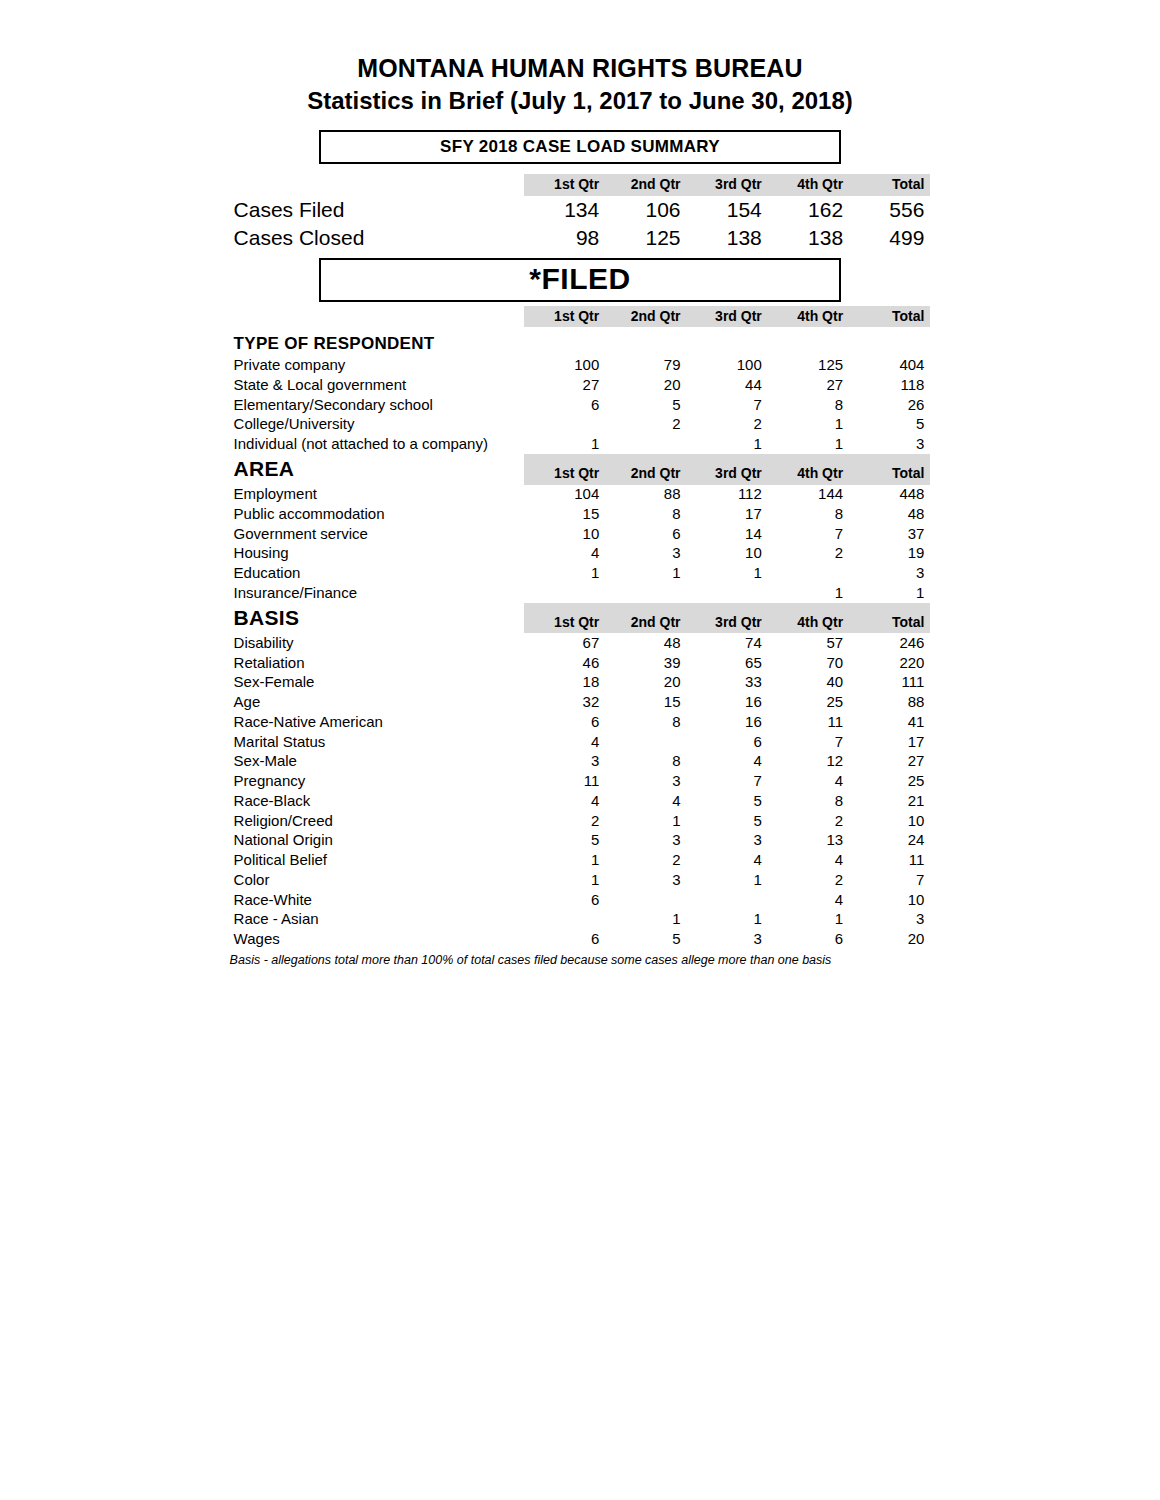MONTANA HUMAN RIGHTS BUREAU
Statistics in Brief (July 1, 2017 to June 30, 2018)
SFY 2018 CASE LOAD SUMMARY
| | 1st Qtr | 2nd Qtr | 3rd Qtr | 4th Qtr | Total |
| --- | --- | --- | --- | --- | --- |
| Cases Filed | 134 | 106 | 154 | 162 | 556 |
| Cases Closed | 98 | 125 | 138 | 138 | 499 |
*FILED
| TYPE OF RESPONDENT |
| | 1st Qtr | 2nd Qtr | 3rd Qtr | 4th Qtr | Total |
| Private company | 100 | 79 | 100 | 125 | 404 |
| State & Local government | 27 | 20 | 44 | 27 | 118 |
| Elementary/Secondary school | 6 | 5 | 7 | 8 | 26 |
| College/University | | 2 | 2 | 1 | 5 |
| Individual (not attached to a company) | 1 | | 1 | 1 | 3 |
| AREA | 1st Qtr | 2nd Qtr | 3rd Qtr | 4th Qtr | Total |
| --- | --- | --- | --- | --- | --- |
| Employment | 104 | 88 | 112 | 144 | 448 |
| Public accommodation | 15 | 8 | 17 | 8 | 48 |
| Government service | 10 | 6 | 14 | 7 | 37 |
| Housing | 4 | 3 | 10 | 2 | 19 |
| Education | 1 | 1 | 1 | | 3 |
| Insurance/Finance | | | | 1 | 1 |
| BASIS | 1st Qtr | 2nd Qtr | 3rd Qtr | 4th Qtr | Total |
| --- | --- | --- | --- | --- | --- |
| Disability | 67 | 48 | 74 | 57 | 246 |
| Retaliation | 46 | 39 | 65 | 70 | 220 |
| Sex-Female | 18 | 20 | 33 | 40 | 111 |
| Age | 32 | 15 | 16 | 25 | 88 |
| Race-Native American | 6 | 8 | 16 | 11 | 41 |
| Marital Status | 4 | | 6 | 7 | 17 |
| Sex-Male | 3 | 8 | 4 | 12 | 27 |
| Pregnancy | 11 | 3 | 7 | 4 | 25 |
| Race-Black | 4 | 4 | 5 | 8 | 21 |
| Religion/Creed | 2 | 1 | 5 | 2 | 10 |
| National Origin | 5 | 3 | 3 | 13 | 24 |
| Political Belief | 1 | 2 | 4 | 4 | 11 |
| Color | 1 | 3 | 1 | 2 | 7 |
| Race-White | 6 | | | 4 | 10 |
| Race - Asian | | 1 | 1 | 1 | 3 |
| Wages | 6 | 5 | 3 | 6 | 20 |
Basis - allegations total more than 100% of total cases filed because some cases allege more than one basis